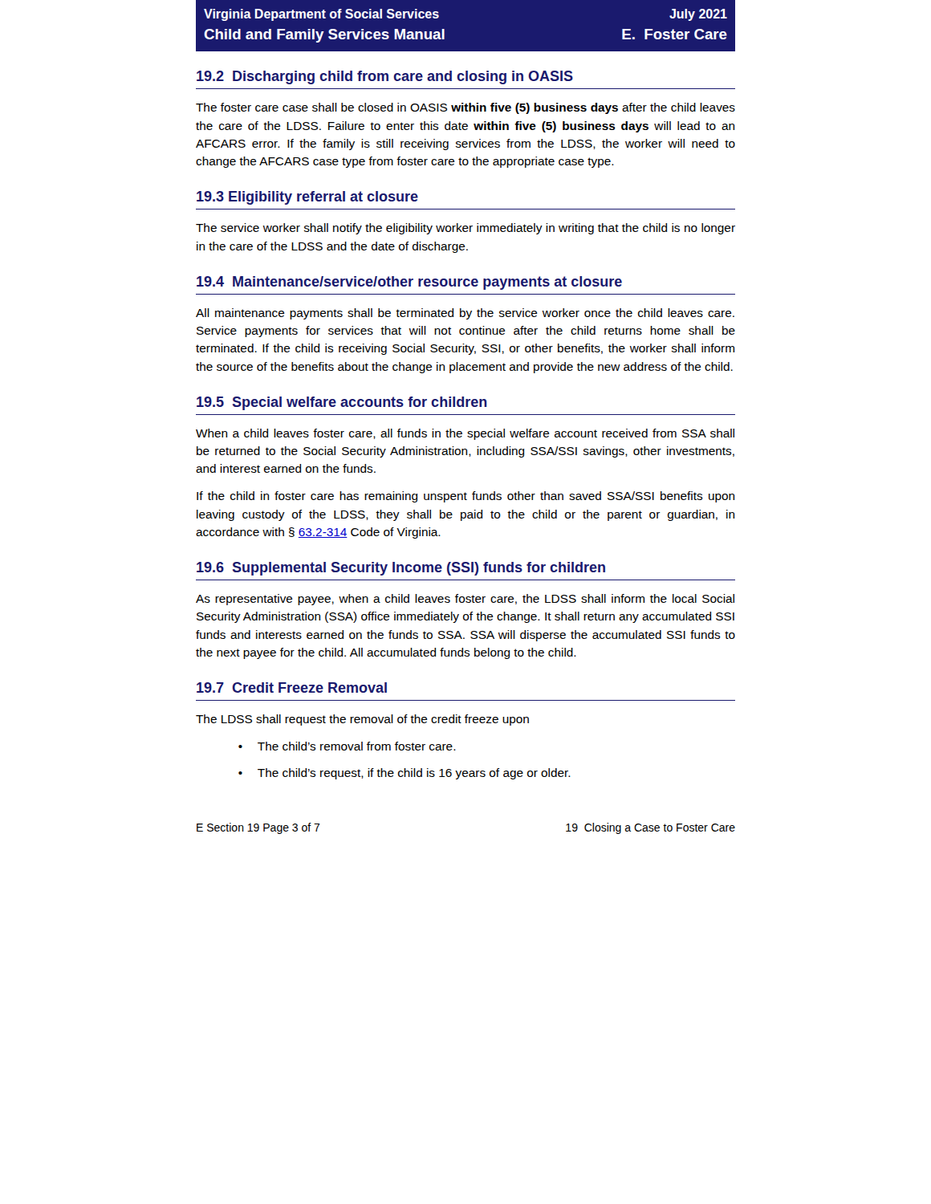| Virginia Department of Social Services | July 2021 |
| Child and Family Services Manual | E. Foster Care |
19.2 Discharging child from care and closing in OASIS
The foster care case shall be closed in OASIS within five (5) business days after the child leaves the care of the LDSS. Failure to enter this date within five (5) business days will lead to an AFCARS error. If the family is still receiving services from the LDSS, the worker will need to change the AFCARS case type from foster care to the appropriate case type.
19.3 Eligibility referral at closure
The service worker shall notify the eligibility worker immediately in writing that the child is no longer in the care of the LDSS and the date of discharge.
19.4 Maintenance/service/other resource payments at closure
All maintenance payments shall be terminated by the service worker once the child leaves care. Service payments for services that will not continue after the child returns home shall be terminated. If the child is receiving Social Security, SSI, or other benefits, the worker shall inform the source of the benefits about the change in placement and provide the new address of the child.
19.5 Special welfare accounts for children
When a child leaves foster care, all funds in the special welfare account received from SSA shall be returned to the Social Security Administration, including SSA/SSI savings, other investments, and interest earned on the funds.
If the child in foster care has remaining unspent funds other than saved SSA/SSI benefits upon leaving custody of the LDSS, they shall be paid to the child or the parent or guardian, in accordance with § 63.2-314 Code of Virginia.
19.6 Supplemental Security Income (SSI) funds for children
As representative payee, when a child leaves foster care, the LDSS shall inform the local Social Security Administration (SSA) office immediately of the change. It shall return any accumulated SSI funds and interests earned on the funds to SSA. SSA will disperse the accumulated SSI funds to the next payee for the child. All accumulated funds belong to the child.
19.7 Credit Freeze Removal
The LDSS shall request the removal of the credit freeze upon
The child’s removal from foster care.
The child’s request, if the child is 16 years of age or older.
| E Section 19 Page 3 of 7 | 19 Closing a Case to Foster Care |